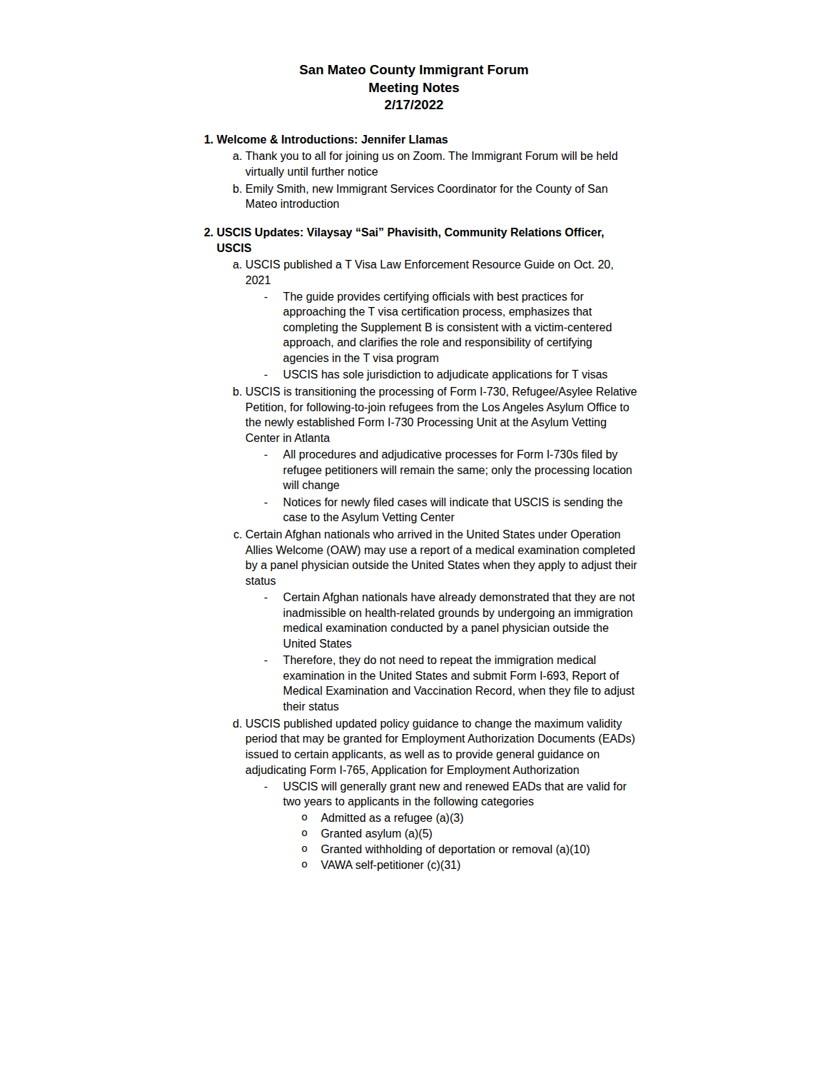San Mateo County Immigrant Forum
Meeting Notes
2/17/2022
Welcome & Introductions: Jennifer Llamas
Thank you to all for joining us on Zoom. The Immigrant Forum will be held virtually until further notice
Emily Smith, new Immigrant Services Coordinator for the County of San Mateo introduction
USCIS Updates: Vilaysay “Sai” Phavisith, Community Relations Officer, USCIS
USCIS published a T Visa Law Enforcement Resource Guide on Oct. 20, 2021
The guide provides certifying officials with best practices for approaching the T visa certification process, emphasizes that completing the Supplement B is consistent with a victim-centered approach, and clarifies the role and responsibility of certifying agencies in the T visa program
USCIS has sole jurisdiction to adjudicate applications for T visas
USCIS is transitioning the processing of Form I-730, Refugee/Asylee Relative Petition, for following-to-join refugees from the Los Angeles Asylum Office to the newly established Form I-730 Processing Unit at the Asylum Vetting Center in Atlanta
All procedures and adjudicative processes for Form I-730s filed by refugee petitioners will remain the same; only the processing location will change
Notices for newly filed cases will indicate that USCIS is sending the case to the Asylum Vetting Center
Certain Afghan nationals who arrived in the United States under Operation Allies Welcome (OAW) may use a report of a medical examination completed by a panel physician outside the United States when they apply to adjust their status
Certain Afghan nationals have already demonstrated that they are not inadmissible on health-related grounds by undergoing an immigration medical examination conducted by a panel physician outside the United States
Therefore, they do not need to repeat the immigration medical examination in the United States and submit Form I-693, Report of Medical Examination and Vaccination Record, when they file to adjust their status
USCIS published updated policy guidance to change the maximum validity period that may be granted for Employment Authorization Documents (EADs) issued to certain applicants, as well as to provide general guidance on adjudicating Form I-765, Application for Employment Authorization
USCIS will generally grant new and renewed EADs that are valid for two years to applicants in the following categories
Admitted as a refugee (a)(3)
Granted asylum (a)(5)
Granted withholding of deportation or removal (a)(10)
VAWA self-petitioner (c)(31)